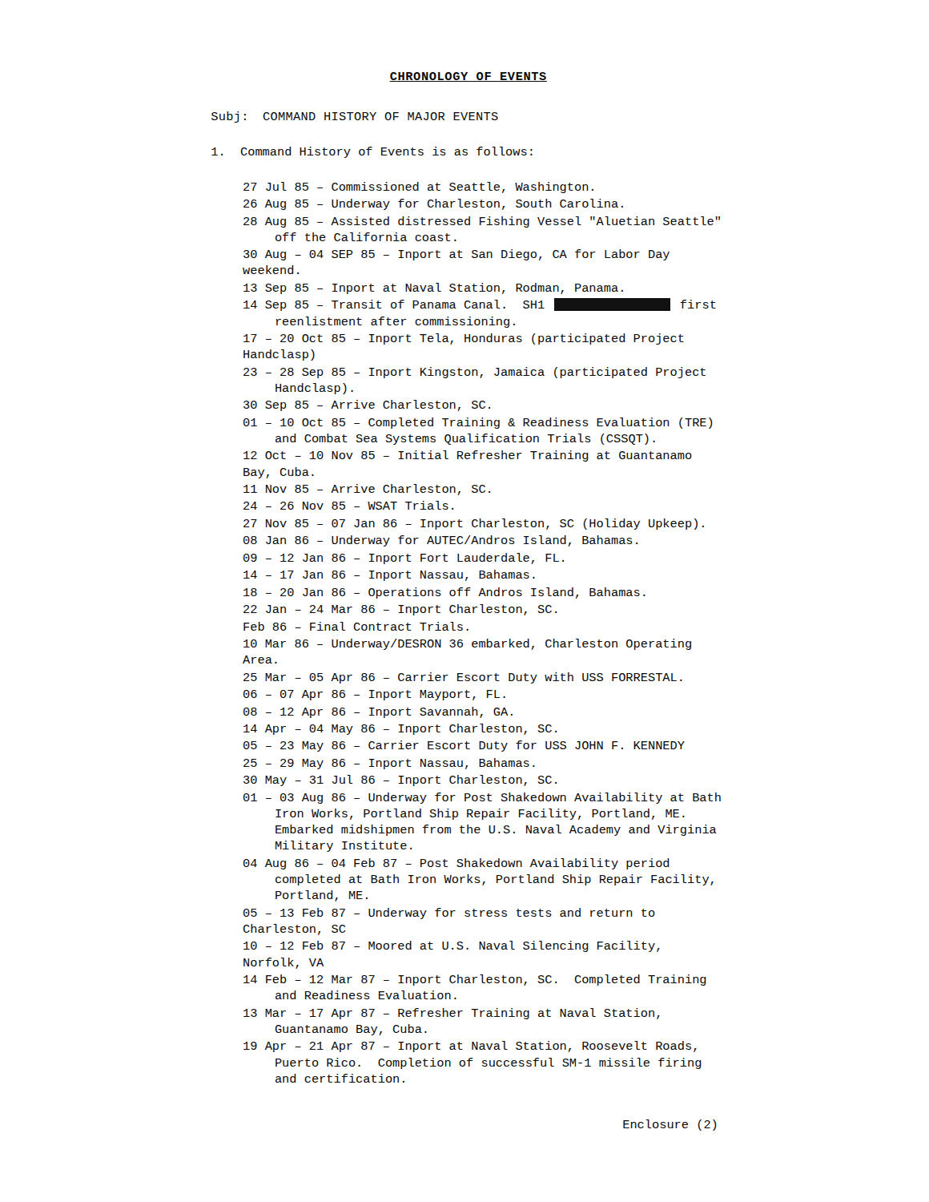CHRONOLOGY OF EVENTS
Subj: COMMAND HISTORY OF MAJOR EVENTS
1. Command History of Events is as follows:
27 Jul 85 – Commissioned at Seattle, Washington.
26 Aug 85 – Underway for Charleston, South Carolina.
28 Aug 85 – Assisted distressed Fishing Vessel "Aluetian Seattle" off the California coast.
30 Aug – 04 SEP 85 – Inport at San Diego, CA for Labor Day weekend.
13 Sep 85 – Inport at Naval Station, Rodman, Panama.
14 Sep 85 – Transit of Panama Canal. SH1 first reenlistment after commissioning.
17 – 20 Oct 85 – Inport Tela, Honduras (participated Project Handclasp)
23 – 28 Sep 85 – Inport Kingston, Jamaica (participated Project Handclasp).
30 Sep 85 – Arrive Charleston, SC.
01 – 10 Oct 85 – Completed Training & Readiness Evaluation (TRE) and Combat Sea Systems Qualification Trials (CSSQT).
12 Oct – 10 Nov 85 – Initial Refresher Training at Guantanamo Bay, Cuba.
11 Nov 85 – Arrive Charleston, SC.
24 – 26 Nov 85 – WSAT Trials.
27 Nov 85 – 07 Jan 86 – Inport Charleston, SC (Holiday Upkeep).
08 Jan 86 – Underway for AUTEC/Andros Island, Bahamas.
09 – 12 Jan 86 – Inport Fort Lauderdale, FL.
14 – 17 Jan 86 – Inport Nassau, Bahamas.
18 – 20 Jan 86 – Operations off Andros Island, Bahamas.
22 Jan – 24 Mar 86 – Inport Charleston, SC.
Feb 86 – Final Contract Trials.
10 Mar 86 – Underway/DESRON 36 embarked, Charleston Operating Area.
25 Mar – 05 Apr 86 – Carrier Escort Duty with USS FORRESTAL.
06 – 07 Apr 86 – Inport Mayport, FL.
08 – 12 Apr 86 – Inport Savannah, GA.
14 Apr – 04 May 86 – Inport Charleston, SC.
05 – 23 May 86 – Carrier Escort Duty for USS JOHN F. KENNEDY
25 – 29 May 86 – Inport Nassau, Bahamas.
30 May – 31 Jul 86 – Inport Charleston, SC.
01 – 03 Aug 86 – Underway for Post Shakedown Availability at Bath Iron Works, Portland Ship Repair Facility, Portland, ME. Embarked midshipmen from the U.S. Naval Academy and Virginia Military Institute.
04 Aug 86 – 04 Feb 87 – Post Shakedown Availability period completed at Bath Iron Works, Portland Ship Repair Facility, Portland, ME.
05 – 13 Feb 87 – Underway for stress tests and return to Charleston, SC
10 – 12 Feb 87 – Moored at U.S. Naval Silencing Facility, Norfolk, VA
14 Feb – 12 Mar 87 – Inport Charleston, SC. Completed Training and Readiness Evaluation.
13 Mar – 17 Apr 87 – Refresher Training at Naval Station, Guantanamo Bay, Cuba.
19 Apr – 21 Apr 87 – Inport at Naval Station, Roosevelt Roads, Puerto Rico. Completion of successful SM-1 missile firing and certification.
Enclosure (2)